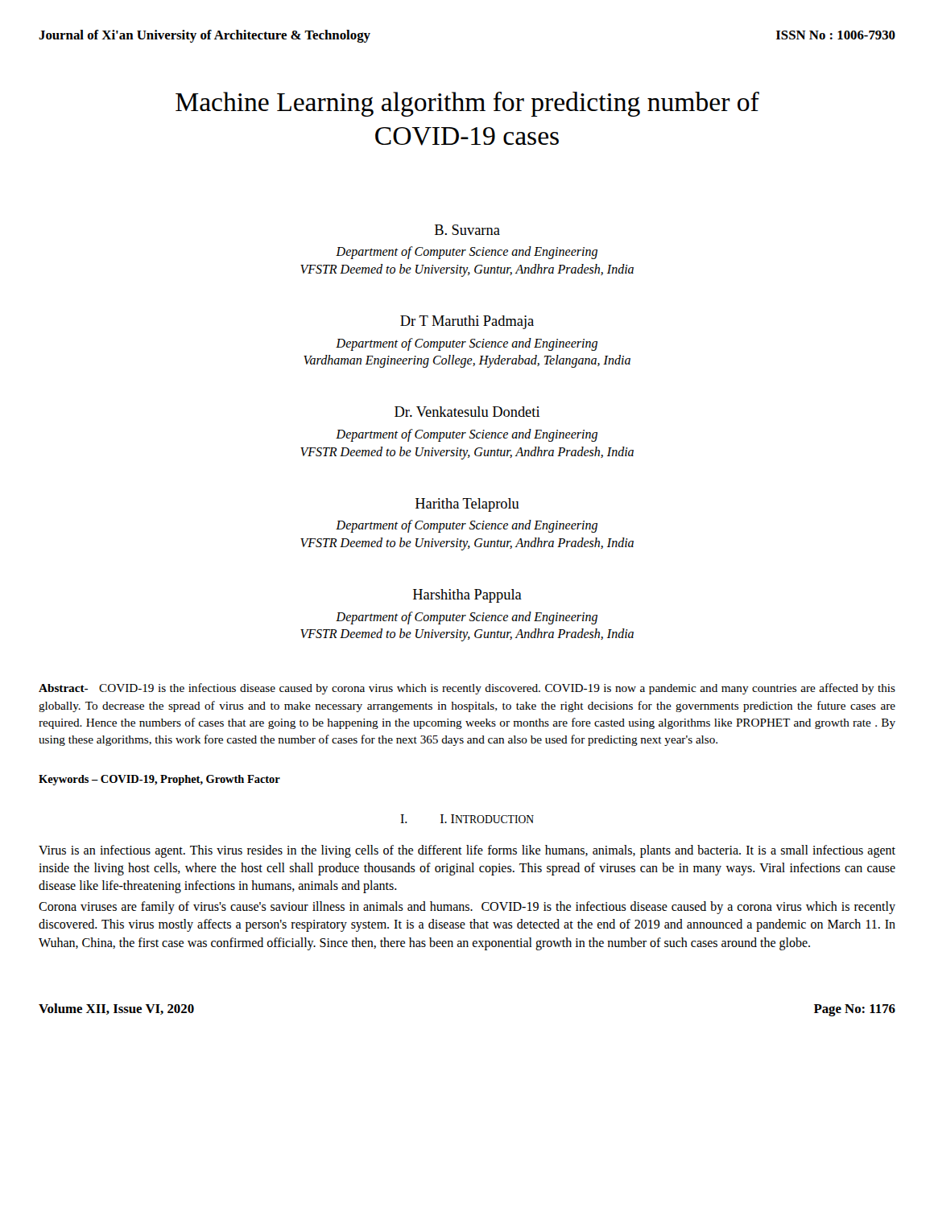Journal of Xi'an University of Architecture & Technology ISSN No : 1006-7930
Machine Learning algorithm for predicting number of COVID-19 cases
B. Suvarna
Department of Computer Science and Engineering
VFSTR Deemed to be University, Guntur, Andhra Pradesh, India
Dr T Maruthi Padmaja
Department of Computer Science and Engineering
Vardhaman Engineering College, Hyderabad, Telangana, India
Dr. Venkatesulu Dondeti
Department of Computer Science and Engineering
VFSTR Deemed to be University, Guntur, Andhra Pradesh, India
Haritha Telaprolu
Department of Computer Science and Engineering
VFSTR Deemed to be University, Guntur, Andhra Pradesh, India
Harshitha Pappula
Department of Computer Science and Engineering
VFSTR Deemed to be University, Guntur, Andhra Pradesh, India
Abstract- COVID-19 is the infectious disease caused by corona virus which is recently discovered. COVID-19 is now a pandemic and many countries are affected by this globally. To decrease the spread of virus and to make necessary arrangements in hospitals, to take the right decisions for the governments prediction the future cases are required. Hence the numbers of cases that are going to be happening in the upcoming weeks or months are fore casted using algorithms like PROPHET and growth rate . By using these algorithms, this work fore casted the number of cases for the next 365 days and can also be used for predicting next year's also.
Keywords – COVID-19, Prophet, Growth Factor
I. I. INTRODUCTION
Virus is an infectious agent. This virus resides in the living cells of the different life forms like humans, animals, plants and bacteria. It is a small infectious agent inside the living host cells, where the host cell shall produce thousands of original copies. This spread of viruses can be in many ways. Viral infections can cause disease like life-threatening infections in humans, animals and plants.
Corona viruses are family of virus's cause's saviour illness in animals and humans. COVID-19 is the infectious disease caused by a corona virus which is recently discovered. This virus mostly affects a person's respiratory system. It is a disease that was detected at the end of 2019 and announced a pandemic on March 11. In Wuhan, China, the first case was confirmed officially. Since then, there has been an exponential growth in the number of such cases around the globe.
Volume XII, Issue VI, 2020 Page No: 1176